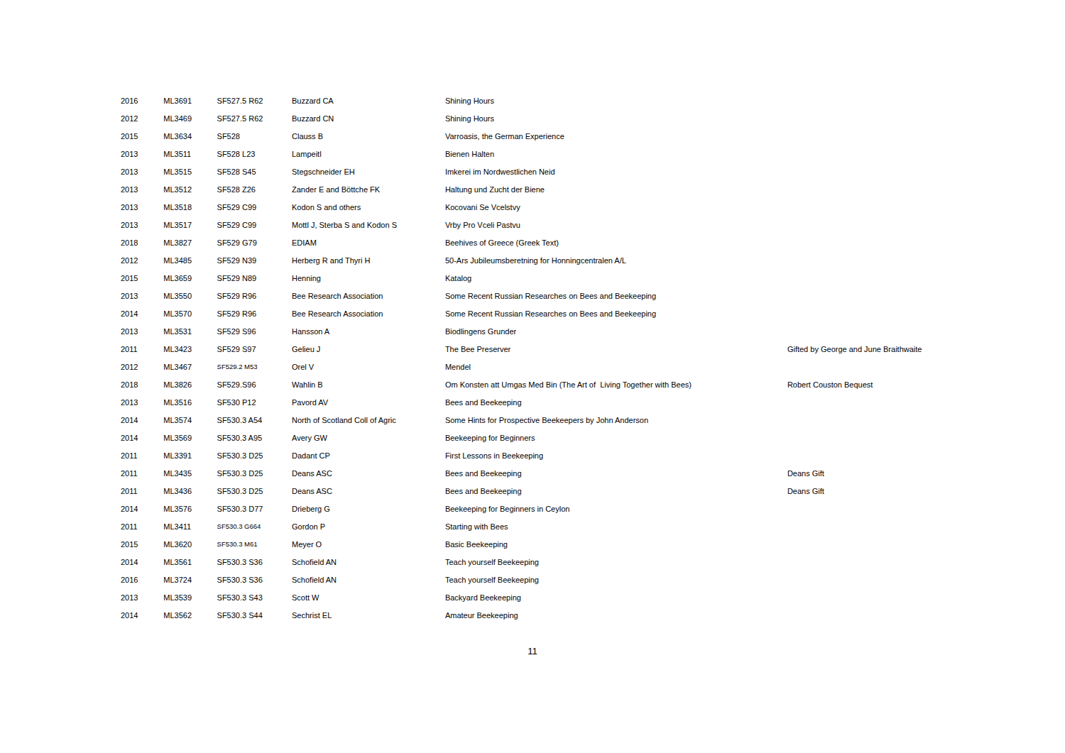| 2016 | ML3691 | SF527.5 R62 | Buzzard CA | Shining Hours | |
| 2012 | ML3469 | SF527.5 R62 | Buzzard CN | Shining Hours | |
| 2015 | ML3634 | SF528 | Clauss B | Varroasis, the German Experience | |
| 2013 | ML3511 | SF528 L23 | Lampeitl | Bienen Halten | |
| 2013 | ML3515 | SF528 S45 | Stegschneider EH | Imkerei im Nordwestlichen Neid | |
| 2013 | ML3512 | SF528 Z26 | Zander E and Böttche FK | Haltung und Zucht der Biene | |
| 2013 | ML3518 | SF529 C99 | Kodon S and others | Kocovani Se Vcelstvy | |
| 2013 | ML3517 | SF529 C99 | Mottl J, Sterba S and Kodon S | Vrby Pro Vceli Pastvu | |
| 2018 | ML3827 | SF529 G79 | EDIAM | Beehives of Greece (Greek Text) | |
| 2012 | ML3485 | SF529 N39 | Herberg R and Thyri H | 50-Ars Jubileumsberetning for Honningcentralen A/L | |
| 2015 | ML3659 | SF529 N89 | Henning | Katalog | |
| 2013 | ML3550 | SF529 R96 | Bee Research Association | Some Recent Russian Researches on Bees and Beekeeping | |
| 2014 | ML3570 | SF529 R96 | Bee Research Association | Some Recent Russian Researches on Bees and Beekeeping | |
| 2013 | ML3531 | SF529 S96 | Hansson A | Biodlingens Grunder | |
| 2011 | ML3423 | SF529 S97 | Gelieu J | The Bee Preserver | Gifted by George and June Braithwaite |
| 2012 | ML3467 | SF529.2 M53 | Orel V | Mendel | |
| 2018 | ML3826 | SF529.S96 | Wahlin B | Om Konsten att Umgas Med Bin (The Art of Living Together with Bees) | Robert Couston Bequest |
| 2013 | ML3516 | SF530 P12 | Pavord AV | Bees and Beekeeping | |
| 2014 | ML3574 | SF530.3 A54 | North of Scotland Coll of Agric | Some Hints for Prospective Beekeepers by John Anderson | |
| 2014 | ML3569 | SF530.3 A95 | Avery GW | Beekeeping for Beginners | |
| 2011 | ML3391 | SF530.3 D25 | Dadant CP | First Lessons in Beekeeping | |
| 2011 | ML3435 | SF530.3 D25 | Deans ASC | Bees and Beekeeping | Deans Gift |
| 2011 | ML3436 | SF530.3 D25 | Deans ASC | Bees and Beekeeping | Deans Gift |
| 2014 | ML3576 | SF530.3 D77 | Drieberg G | Beekeeping for Beginners in Ceylon | |
| 2011 | ML3411 | SF530.3 G664 | Gordon P | Starting with Bees | |
| 2015 | ML3620 | SF530.3 M61 | Meyer O | Basic Beekeeping | |
| 2014 | ML3561 | SF530.3 S36 | Schofield AN | Teach yourself Beekeeping | |
| 2016 | ML3724 | SF530.3 S36 | Schofield AN | Teach yourself Beekeeping | |
| 2013 | ML3539 | SF530.3 S43 | Scott W | Backyard Beekeeping | |
| 2014 | ML3562 | SF530.3 S44 | Sechrist EL | Amateur Beekeeping | |
11